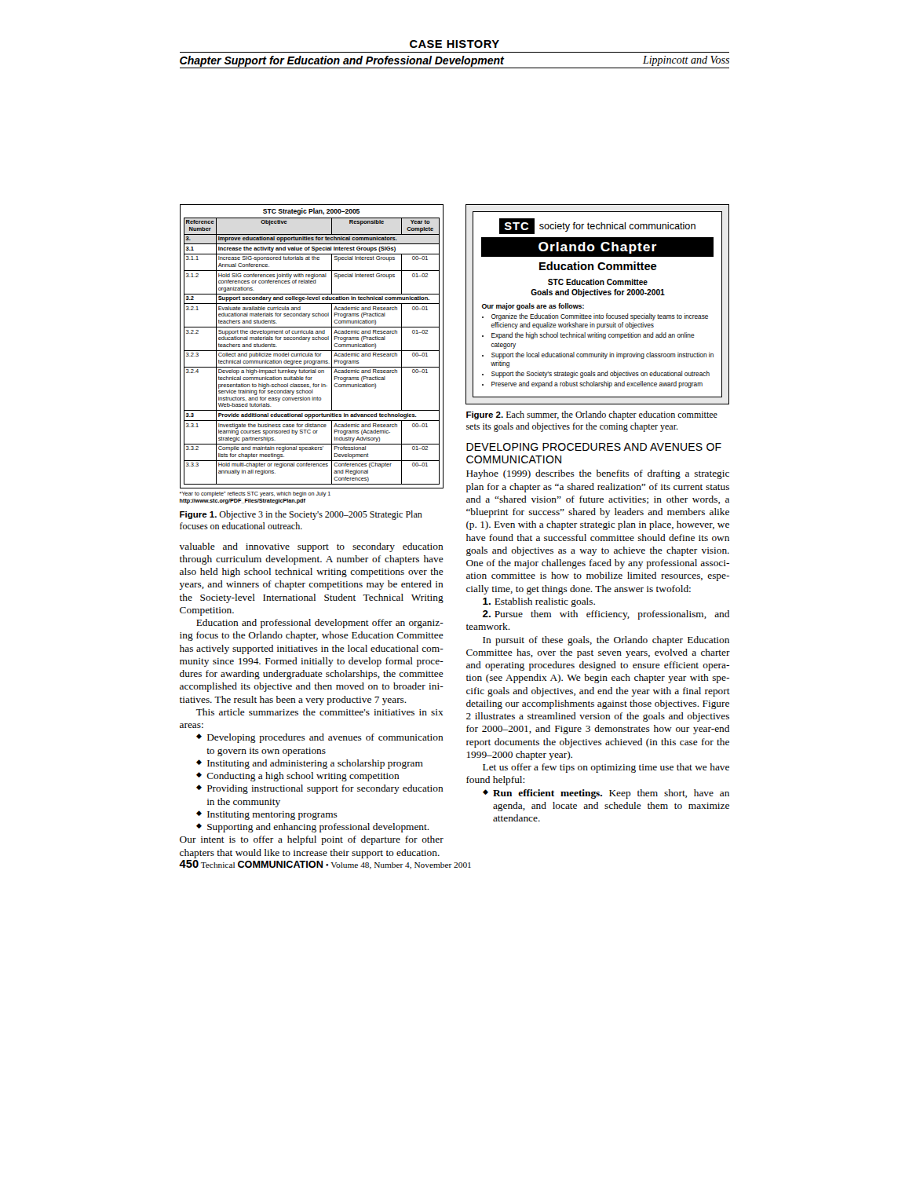CASE HISTORY
Chapter Support for Education and Professional Development Lippincott and Voss
STC Strategic Plan, 2000–2005
| Reference Number | Objective | Responsible | Year to Complete |
| --- | --- | --- | --- |
| 3. | Improve educational opportunities for technical communicators. |
| 3.1 | Increase the activity and value of Special Interest Groups (SIGs) |
| 3.1.1 | Increase SIG-sponsored tutorials at the Annual Conference. | Special Interest Groups | 00–01 |
| 3.1.2 | Hold SIG conferences jointly with regional conferences or conferences of related organizations. | Special Interest Groups | 01–02 |
| 3.2 | Support secondary and college-level education in technical communication. |
| 3.2.1 | Evaluate available curricula and educational materials for secondary school teachers and students. | Academic and Research Programs (Practical Communication) | 00–01 |
| 3.2.2 | Support the development of curricula and educational materials for secondary school teachers and students. | Academic and Research Programs (Practical Communication) | 01–02 |
| 3.2.3 | Collect and publicize model curricula for technical communication degree programs. | Academic and Research Programs | 00–01 |
| 3.2.4 | Develop a high-impact turnkey tutorial on technical communication suitable for presentation to high-school classes, for in-service training for secondary school instructors, and for easy conversion into Web-based tutorials. | Academic and Research Programs (Practical Communication) | 00–01 |
| 3.3 | Provide additional educational opportunities in advanced technologies. |
| 3.3.1 | Investigate the business case for distance learning courses sponsored by STC or strategic partnerships. | Academic and Research Programs (Academic-Industry Advisory) | 00–01 |
| 3.3.2 | Compile and maintain regional speakers' lists for chapter meetings. | Professional Development | 01–02 |
| 3.3.3 | Hold multi-chapter or regional conferences annually in all regions. | Conferences (Chapter and Regional Conferences) | 00–01 |
*Year to complete” reflects STC years, which begin on July 1 http://www.stc.org/PDF_Files/StrategicPlan.pdf
Figure 1. Objective 3 in the Society's 2000–2005 Strategic Plan focuses on educational outreach.
valuable and innovative support to secondary education through curriculum development. A number of chapters have also held high school technical writing competitions over the years, and winners of chapter competitions may be entered in the Society-level International Student Technical Writing Competition.
Education and professional development offer an organizing focus to the Orlando chapter, whose Education Committee has actively supported initiatives in the local educational community since 1994. Formed initially to develop formal procedures for awarding undergraduate scholarships, the committee accomplished its objective and then moved on to broader initiatives. The result has been a very productive 7 years.
This article summarizes the committee's initiatives in six areas:
Developing procedures and avenues of communication to govern its own operations
Instituting and administering a scholarship program
Conducting a high school writing competition
Providing instructional support for secondary education in the community
Instituting mentoring programs
Supporting and enhancing professional development.
Our intent is to offer a helpful point of departure for other chapters that would like to increase their support to education.
STC society for technical communication
Orlando Chapter
Education Committee
STC Education Committee
Goals and Objectives for 2000-2001
Our major goals are as follows:
Organize the Education Committee into focused specialty teams to increase efficiency and equalize workshare in pursuit of objectives
Expand the high school technical writing competition and add an online category
Support the local educational community in improving classroom instruction in writing
Support the Society's strategic goals and objectives on educational outreach
Preserve and expand a robust scholarship and excellence award program
Figure 2. Each summer, the Orlando chapter education committee sets its goals and objectives for the coming chapter year.
Developing Procedures and Avenues of Communication
Hayhoe (1999) describes the benefits of drafting a strategic plan for a chapter as “a shared realization” of its current status and a “shared vision” of future activities; in other words, a “blueprint for success” shared by leaders and members alike (p. 1). Even with a chapter strategic plan in place, however, we have found that a successful committee should define its own goals and objectives as a way to achieve the chapter vision. One of the major challenges faced by any professional association committee is how to mobilize limited resources, especially time, to get things done. The answer is twofold:
Establish realistic goals.
Pursue them with efficiency, professionalism, and teamwork.
In pursuit of these goals, the Orlando chapter Education Committee has, over the past seven years, evolved a charter and operating procedures designed to ensure efficient operation (see Appendix A). We begin each chapter year with specific goals and objectives, and end the year with a final report detailing our accomplishments against those objectives. Figure 2 illustrates a streamlined version of the goals and objectives for 2000–2001, and Figure 3 demonstrates how our year-end report documents the objectives achieved (in this case for the 1999–2000 chapter year).
Let us offer a few tips on optimizing time use that we have found helpful:
Run efficient meetings. Keep them short, have an agenda, and locate and schedule them to maximize attendance.
450 Technical COMMUNICATION • Volume 48, Number 4, November 2001